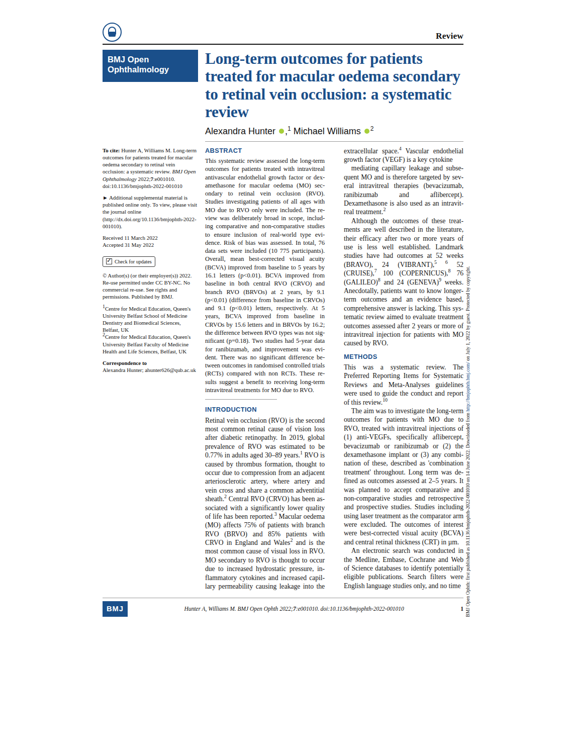BMJ Open Ophth: first published as 10.1136/bmjophth-2022-001010 on 14 June 2022. Downloaded from http://bmjophth.bmj.com/ on July 1, 2022 by guest. Protected by copyright.
Review
BMJ Open
Ophthalmology
Long-term outcomes for patients treated for macular oedema secondary to retinal vein occlusion: a systematic review
Alexandra Hunter ,1 Michael Williams 2
To cite: Hunter A, Williams M. Long-term outcomes for patients treated for macular oedema secondary to retinal vein occlusion: a systematic review. BMJ Open Ophthalmology 2022;7:e001010. doi:10.1136/bmjophth-2022-001010
► Additional supplemental material is published online only. To view, please visit the journal online (http://dx.doi.org/10.1136/bmjophth-2022-001010).
Received 11 March 2022
Accepted 31 May 2022
Check for updates
© Author(s) (or their employer(s)) 2022. Re-use permitted under CC BY-NC. No commercial re-use. See rights and permissions. Published by BMJ.
1Centre for Medical Education, Queen's University Belfast School of Medicine Dentistry and Biomedical Sciences, Belfast, UK
2Centre for Medical Education, Queen's University Belfast Faculty of Medicine Health and Life Sciences, Belfast, UK
Correspondence to
Alexandra Hunter; ahunter626@qub.ac.uk
Abstract
This systematic review assessed the long-term outcomes for patients treated with intravitreal antivascular endothelial growth factor or dexamethasone for macular oedema (MO) secondary to retinal vein occlusion (RVO). Studies investigating patients of all ages with MO due to RVO only were included. The review was deliberately broad in scope, including comparative and non-comparative studies to ensure inclusion of real-world type evidence. Risk of bias was assessed. In total, 76 data sets were included (10 775 participants). Overall, mean best-corrected visual acuity (BCVA) improved from baseline to 5 years by 16.1 letters (p<0.01). BCVA improved from baseline in both central RVO (CRVO) and branch RVO (BRVOs) at 2 years, by 9.1 (p<0.01) (difference from baseline in CRVOs) and 9.1 (p<0.01) letters, respectively. At 5 years, BCVA improved from baseline in CRVOs by 15.6 letters and in BRVOs by 16.2; the difference between RVO types was not significant (p=0.18). Two studies had 5-year data for ranibizumab, and improvement was evident. There was no significant difference between outcomes in randomised controlled trials (RCTs) compared with non RCTs. These results suggest a benefit to receiving long-term intravitreal treatments for MO due to RVO.
Introduction
Retinal vein occlusion (RVO) is the second most common retinal cause of vision loss after diabetic retinopathy. In 2019, global prevalence of RVO was estimated to be 0.77% in adults aged 30–89 years.1 RVO is caused by thrombus formation, thought to occur due to compression from an adjacent arteriosclerotic artery, where artery and vein cross and share a common adventitial sheath.2 Central RVO (CRVO) has been associated with a significantly lower quality of life has been reported.3 Macular oedema (MO) affects 75% of patients with branch RVO (BRVO) and 85% patients with CRVO in England and Wales2 and is the most common cause of visual loss in RVO. MO secondary to RVO is thought to occur due to increased hydrostatic pressure, inflammatory cytokines and increased capillary permeability causing leakage into the extracellular space.4 Vascular endothelial growth factor (VEGF) is a key cytokine
mediating capillary leakage and subsequent MO and is therefore targeted by several intravitreal therapies (bevacizumab, ranibizumab and aflibercept). Dexamethasone is also used as an intravitreal treatment.2
Although the outcomes of these treatments are well described in the literature, their efficacy after two or more years of use is less well established. Landmark studies have had outcomes at 52 weeks (BRAVO), 24 (VIBRANT),5 6 52 (CRUISE),7 100 (COPERNICUS),8 76 (GALILEO)8 and 24 (GENEVA)9 weeks. Anecdotally, patients want to know longer-term outcomes and an evidence based, comprehensive answer is lacking. This systematic review aimed to evaluate treatment outcomes assessed after 2 years or more of intravitreal injection for patients with MO caused by RVO.
Methods
This was a systematic review. The Preferred Reporting Items for Systematic Reviews and Meta-Analyses guidelines were used to guide the conduct and report of this review.10
The aim was to investigate the long-term outcomes for patients with MO due to RVO, treated with intravitreal injections of (1) anti-VEGFs, specifically aflibercept, bevacizumab or ranibizumab or (2) the dexamethasone implant or (3) any combination of these, described as 'combination treatment' throughout. Long term was defined as outcomes assessed at 2–5 years. It was planned to accept comparative and non-comparative studies and retrospective and prospective studies. Studies including using laser treatment as the comparator arm were excluded. The outcomes of interest were best-corrected visual acuity (BCVA) and central retinal thickness (CRT) in µm.
An electronic search was conducted in the Medline, Embase, Cochrane and Web of Science databases to identify potentially eligible publications. Search filters were English language studies only, and no time
BMJ Hunter A, Williams M. BMJ Open Ophth 2022;7:e001010. doi:10.1136/bmjophth-2022-001010 1